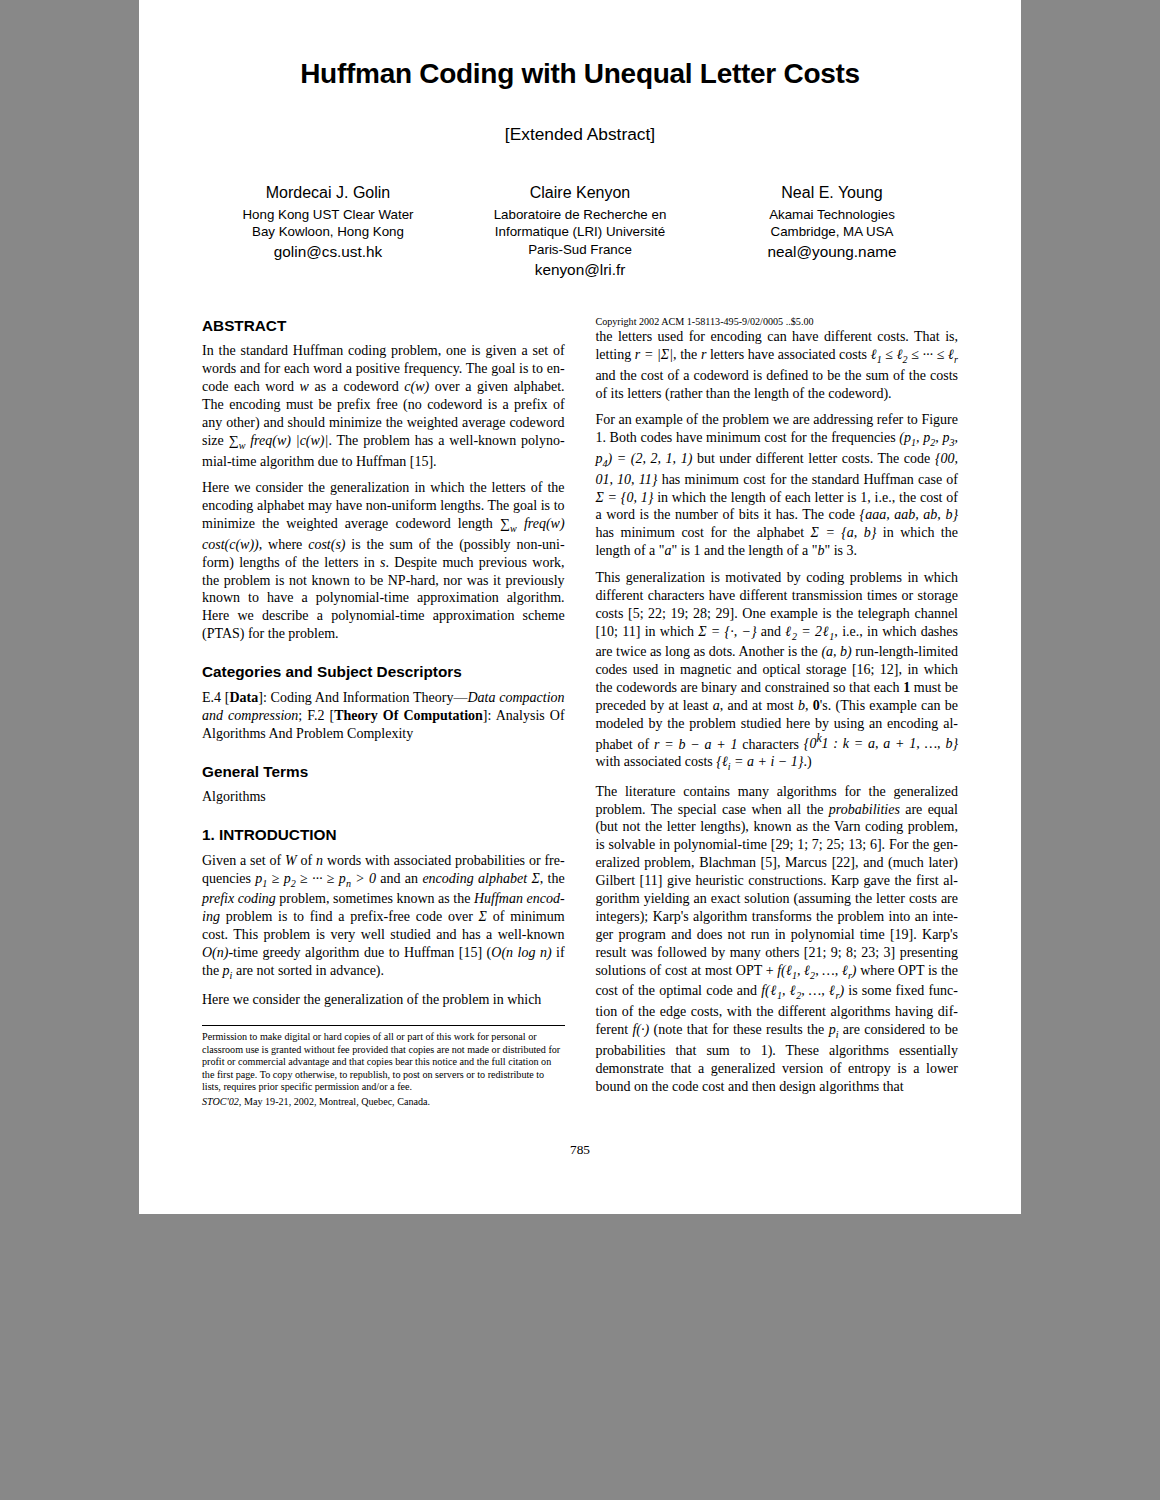Huffman Coding with Unequal Letter Costs
[Extended Abstract]
| Mordecai J. Golin Hong Kong UST Clear Water Bay Kowloon, Hong Kong golin@cs.ust.hk | Claire Kenyon Laboratoire de Recherche en Informatique (LRI) Université Paris-Sud France kenyon@lri.fr | Neal E. Young Akamai Technologies Cambridge, MA USA neal@young.name |
ABSTRACT
In the standard Huffman coding problem, one is given a set of words and for each word a positive frequency. The goal is to encode each word w as a codeword c(w) over a given alphabet. The encoding must be prefix free (no codeword is a prefix of any other) and should minimize the weighted average codeword size ∑w freq(w) |c(w)|. The problem has a well-known polynomial-time algorithm due to Huffman [15].
Here we consider the generalization in which the letters of the encoding alphabet may have non-uniform lengths. The goal is to minimize the weighted average codeword length ∑w freq(w) cost(c(w)), where cost(s) is the sum of the (possibly non-uniform) lengths of the letters in s. Despite much previous work, the problem is not known to be NP-hard, nor was it previously known to have a polynomial-time approximation algorithm. Here we describe a polynomial-time approximation scheme (PTAS) for the problem.
Categories and Subject Descriptors
E.4 [Data]: Coding And Information Theory—Data compaction and compression; F.2 [Theory Of Computation]: Analysis Of Algorithms And Problem Complexity
General Terms
Algorithms
1. INTRODUCTION
Given a set of W of n words with associated probabilities or frequencies p1 ≥ p2 ≥ ··· ≥ pn > 0 and an encoding alphabet Σ, the prefix coding problem, sometimes known as the Huffman encoding problem is to find a prefix-free code over Σ of minimum cost. This problem is very well studied and has a well-known O(n)-time greedy algorithm due to Huffman [15] (O(n log n) if the pi are not sorted in advance).
Here we consider the generalization of the problem in which
Permission to make digital or hard copies of all or part of this work for personal or classroom use is granted without fee provided that copies are not made or distributed for profit or commercial advantage and that copies bear this notice and the full citation on the first page. To copy otherwise, to republish, to post on servers or to redistribute to lists, requires prior specific permission and/or a fee.
STOC'02, May 19-21, 2002, Montreal, Quebec, Canada.
Copyright 2002 ACM 1-58113-495-9/02/0005 ..$5.00
the letters used for encoding can have different costs. That is, letting r = |Σ|, the r letters have associated costs ℓ1 ≤ ℓ2 ≤ ··· ≤ ℓr and the cost of a codeword is defined to be the sum of the costs of its letters (rather than the length of the codeword).
For an example of the problem we are addressing refer to Figure 1. Both codes have minimum cost for the frequencies (p1, p2, p3, p4) = (2, 2, 1, 1) but under different letter costs. The code {00, 01, 10, 11} has minimum cost for the standard Huffman case of Σ = {0, 1} in which the length of each letter is 1, i.e., the cost of a word is the number of bits it has. The code {aaa, aab, ab, b} has minimum cost for the alphabet Σ = {a, b} in which the length of a "a" is 1 and the length of a "b" is 3.
This generalization is motivated by coding problems in which different characters have different transmission times or storage costs [5; 22; 19; 28; 29]. One example is the telegraph channel [10; 11] in which Σ = {·, −} and ℓ2 = 2ℓ1, i.e., in which dashes are twice as long as dots. Another is the (a, b) run-length-limited codes used in magnetic and optical storage [16; 12], in which the codewords are binary and constrained so that each 1 must be preceded by at least a, and at most b, 0's. (This example can be modeled by the problem studied here by using an encoding alphabet of r = b − a + 1 characters {0k1 : k = a, a + 1, …, b} with associated costs {ℓi = a + i − 1}.)
The literature contains many algorithms for the generalized problem. The special case when all the probabilities are equal (but not the letter lengths), known as the Varn coding problem, is solvable in polynomial-time [29; 1; 7; 25; 13; 6]. For the generalized problem, Blachman [5], Marcus [22], and (much later) Gilbert [11] give heuristic constructions. Karp gave the first algorithm yielding an exact solution (assuming the letter costs are integers); Karp's algorithm transforms the problem into an integer program and does not run in polynomial time [19]. Karp's result was followed by many others [21; 9; 8; 23; 3] presenting solutions of cost at most OPT + f(ℓ1, ℓ2, …, ℓr) where OPT is the cost of the optimal code and f(ℓ1, ℓ2, …, ℓr) is some fixed function of the edge costs, with the different algorithms having different f(·) (note that for these results the pi are considered to be probabilities that sum to 1). These algorithms essentially demonstrate that a generalized version of entropy is a lower bound on the code cost and then design algorithms that
785